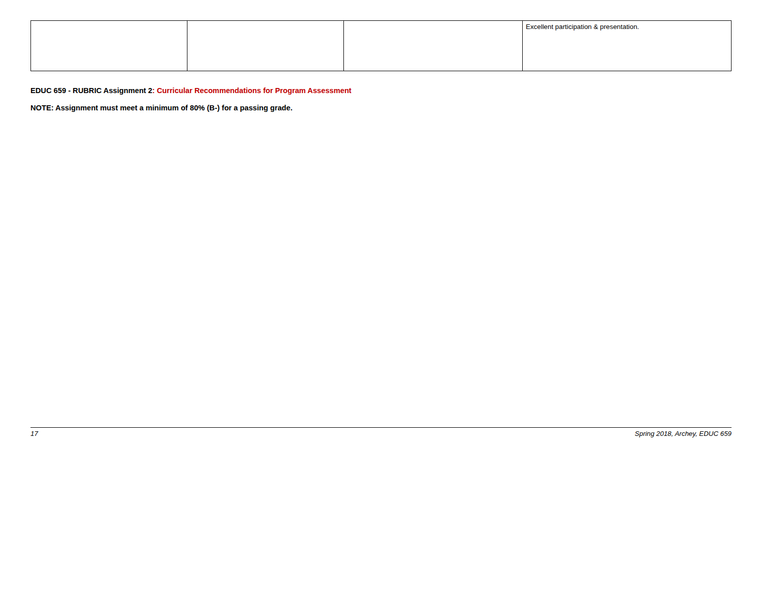| | | | Excellent participation & presentation. |
EDUC 659 - RUBRIC Assignment 2: Curricular Recommendations for Program Assessment
NOTE: Assignment must meet a minimum of 80% (B-) for a passing grade.
17 Spring 2018, Archey, EDUC 659